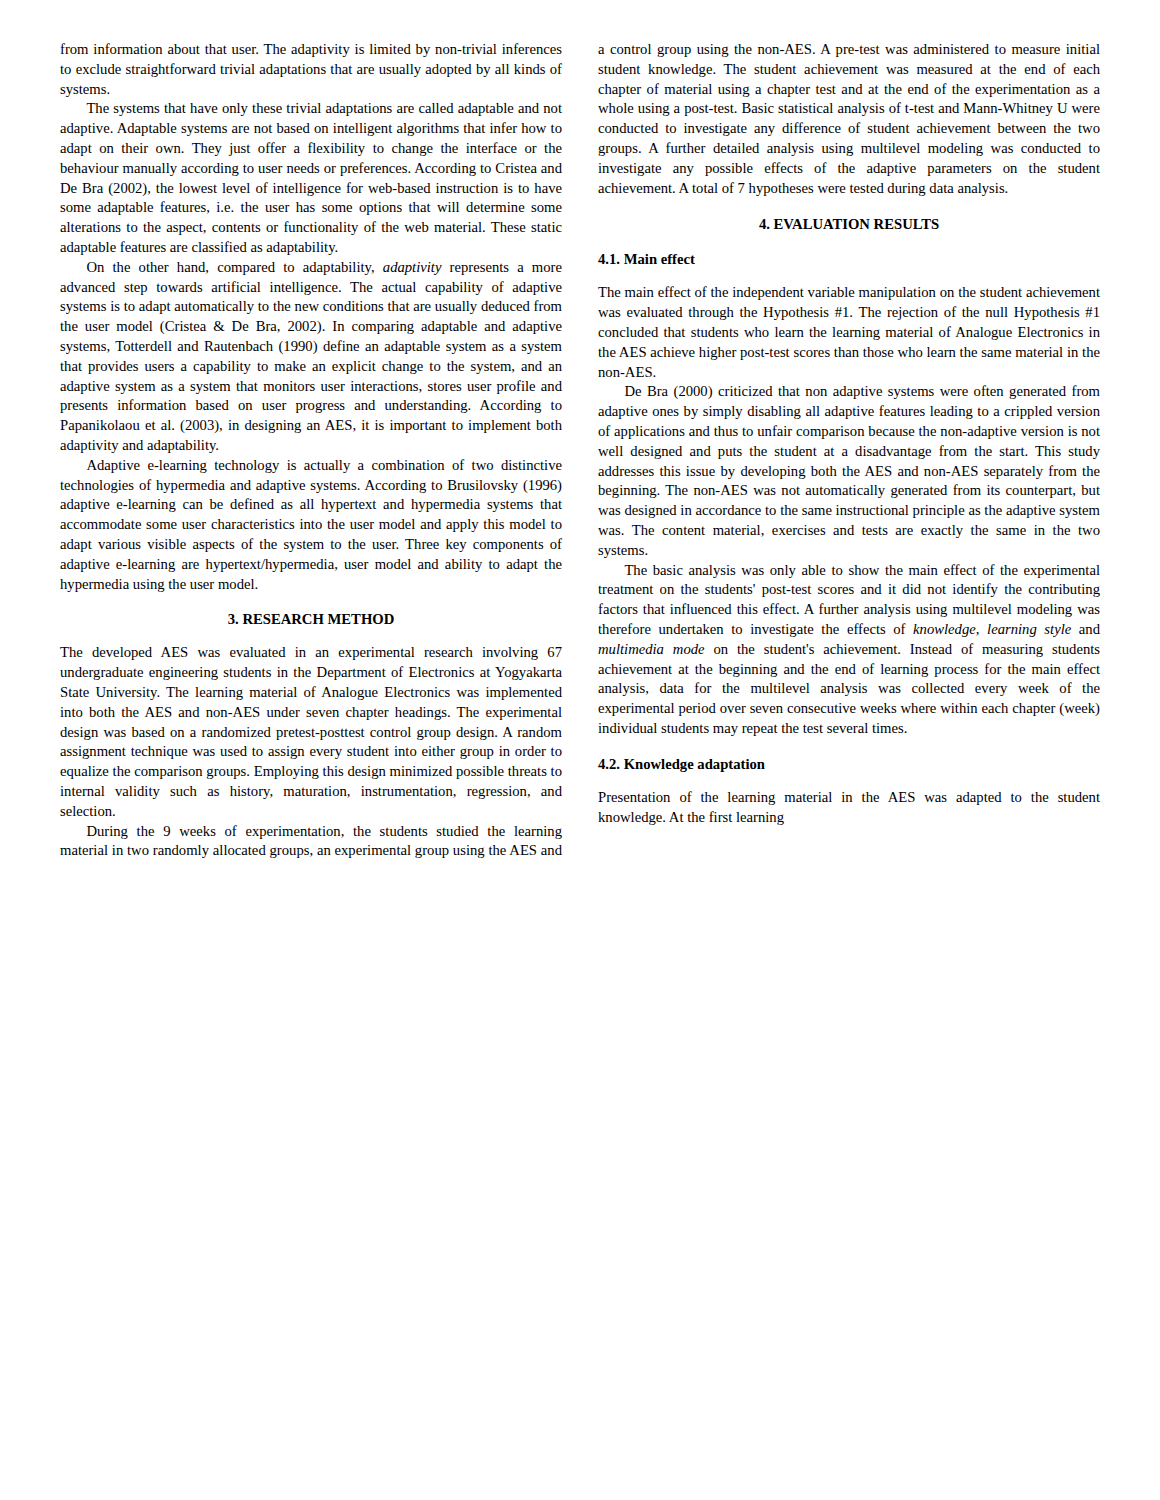from information about that user. The adaptivity is limited by non-trivial inferences to exclude straightforward trivial adaptations that are usually adopted by all kinds of systems.
The systems that have only these trivial adaptations are called adaptable and not adaptive. Adaptable systems are not based on intelligent algorithms that infer how to adapt on their own. They just offer a flexibility to change the interface or the behaviour manually according to user needs or preferences. According to Cristea and De Bra (2002), the lowest level of intelligence for web-based instruction is to have some adaptable features, i.e. the user has some options that will determine some alterations to the aspect, contents or functionality of the web material. These static adaptable features are classified as adaptability.
On the other hand, compared to adaptability, adaptivity represents a more advanced step towards artificial intelligence. The actual capability of adaptive systems is to adapt automatically to the new conditions that are usually deduced from the user model (Cristea & De Bra, 2002). In comparing adaptable and adaptive systems, Totterdell and Rautenbach (1990) define an adaptable system as a system that provides users a capability to make an explicit change to the system, and an adaptive system as a system that monitors user interactions, stores user profile and presents information based on user progress and understanding. According to Papanikolaou et al. (2003), in designing an AES, it is important to implement both adaptivity and adaptability.
Adaptive e-learning technology is actually a combination of two distinctive technologies of hypermedia and adaptive systems. According to Brusilovsky (1996) adaptive e-learning can be defined as all hypertext and hypermedia systems that accommodate some user characteristics into the user model and apply this model to adapt various visible aspects of the system to the user. Three key components of adaptive e-learning are hypertext/hypermedia, user model and ability to adapt the hypermedia using the user model.
3. RESEARCH METHOD
The developed AES was evaluated in an experimental research involving 67 undergraduate engineering students in the Department of Electronics at Yogyakarta State University. The learning material of Analogue Electronics was implemented into both the AES and non-AES under seven chapter headings. The experimental design was based on a randomized pretest-posttest control group design. A random assignment technique was used to assign every student into either group in order to equalize the comparison groups. Employing this design minimized possible threats to internal validity such as history, maturation, instrumentation, regression, and selection.
During the 9 weeks of experimentation, the students studied the learning material in two randomly allocated groups, an experimental group using the AES and a control group using the non-AES. A pre-test was administered to measure initial student knowledge. The student achievement was measured at the end of each chapter of material using a chapter test and at the end of the experimentation as a whole using a post-test. Basic statistical analysis of t-test and Mann-Whitney U were conducted to investigate any difference of student achievement between the two groups. A further detailed analysis using multilevel modeling was conducted to investigate any possible effects of the adaptive parameters on the student achievement. A total of 7 hypotheses were tested during data analysis.
4. EVALUATION RESULTS
4.1. Main effect
The main effect of the independent variable manipulation on the student achievement was evaluated through the Hypothesis #1. The rejection of the null Hypothesis #1 concluded that students who learn the learning material of Analogue Electronics in the AES achieve higher post-test scores than those who learn the same material in the non-AES.
De Bra (2000) criticized that non adaptive systems were often generated from adaptive ones by simply disabling all adaptive features leading to a crippled version of applications and thus to unfair comparison because the non-adaptive version is not well designed and puts the student at a disadvantage from the start. This study addresses this issue by developing both the AES and non-AES separately from the beginning. The non-AES was not automatically generated from its counterpart, but was designed in accordance to the same instructional principle as the adaptive system was. The content material, exercises and tests are exactly the same in the two systems.
The basic analysis was only able to show the main effect of the experimental treatment on the students' post-test scores and it did not identify the contributing factors that influenced this effect. A further analysis using multilevel modeling was therefore undertaken to investigate the effects of knowledge, learning style and multimedia mode on the student's achievement. Instead of measuring students achievement at the beginning and the end of learning process for the main effect analysis, data for the multilevel analysis was collected every week of the experimental period over seven consecutive weeks where within each chapter (week) individual students may repeat the test several times.
4.2. Knowledge adaptation
Presentation of the learning material in the AES was adapted to the student knowledge. At the first learning